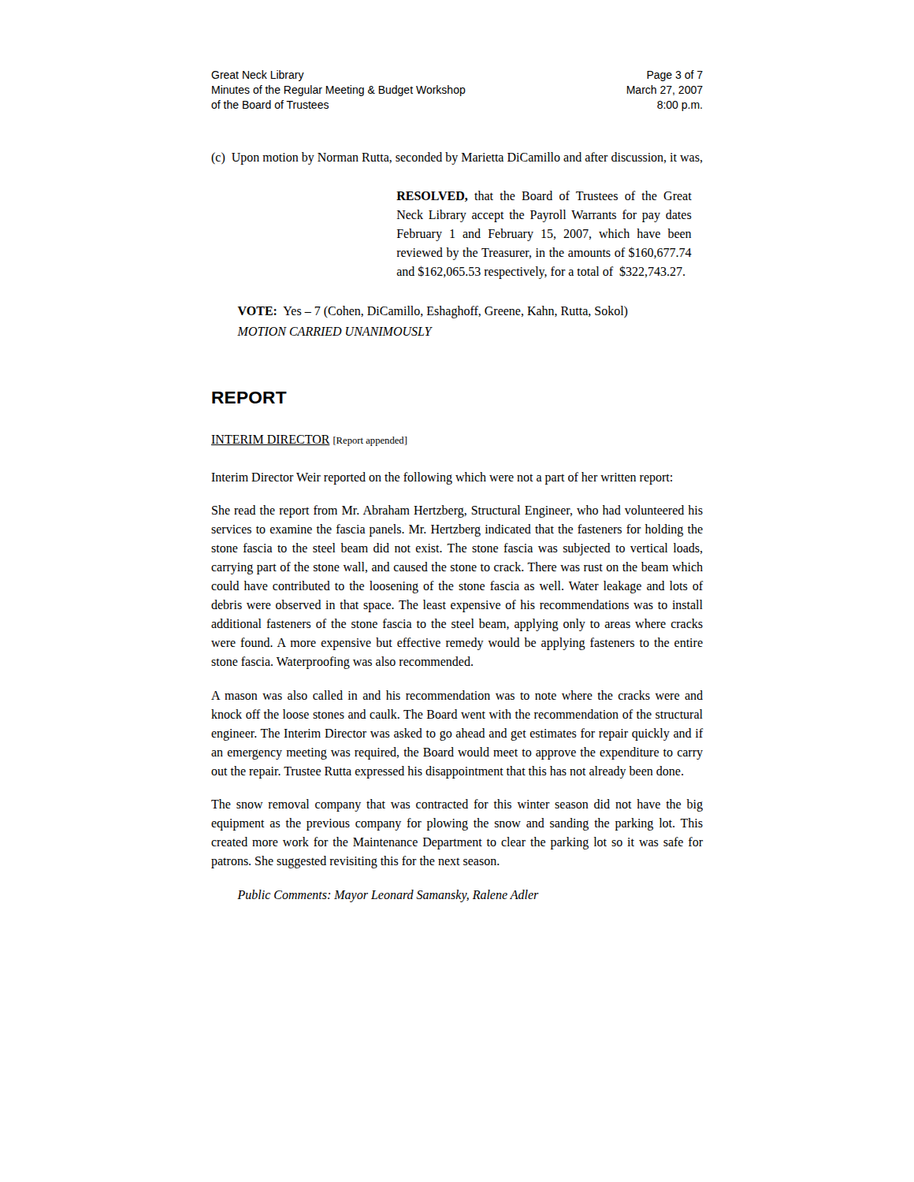| Great Neck Library | Page 3 of 7 |
| Minutes of the Regular Meeting & Budget Workshop | March 27, 2007 |
| of the Board of Trustees | 8:00 p.m. |
(c) Upon motion by Norman Rutta, seconded by Marietta DiCamillo and after discussion, it was,
RESOLVED, that the Board of Trustees of the Great Neck Library accept the Payroll Warrants for pay dates February 1 and February 15, 2007, which have been reviewed by the Treasurer, in the amounts of $160,677.74 and $162,065.53 respectively, for a total of $322,743.27.
VOTE: Yes – 7 (Cohen, DiCamillo, Eshaghoff, Greene, Kahn, Rutta, Sokol)
MOTION CARRIED UNANIMOUSLY
REPORT
INTERIM DIRECTOR [Report appended]
Interim Director Weir reported on the following which were not a part of her written report:
She read the report from Mr. Abraham Hertzberg, Structural Engineer, who had volunteered his services to examine the fascia panels. Mr. Hertzberg indicated that the fasteners for holding the stone fascia to the steel beam did not exist. The stone fascia was subjected to vertical loads, carrying part of the stone wall, and caused the stone to crack. There was rust on the beam which could have contributed to the loosening of the stone fascia as well. Water leakage and lots of debris were observed in that space. The least expensive of his recommendations was to install additional fasteners of the stone fascia to the steel beam, applying only to areas where cracks were found. A more expensive but effective remedy would be applying fasteners to the entire stone fascia. Waterproofing was also recommended.
A mason was also called in and his recommendation was to note where the cracks were and knock off the loose stones and caulk. The Board went with the recommendation of the structural engineer. The Interim Director was asked to go ahead and get estimates for repair quickly and if an emergency meeting was required, the Board would meet to approve the expenditure to carry out the repair. Trustee Rutta expressed his disappointment that this has not already been done.
The snow removal company that was contracted for this winter season did not have the big equipment as the previous company for plowing the snow and sanding the parking lot. This created more work for the Maintenance Department to clear the parking lot so it was safe for patrons. She suggested revisiting this for the next season.
Public Comments: Mayor Leonard Samansky, Ralene Adler